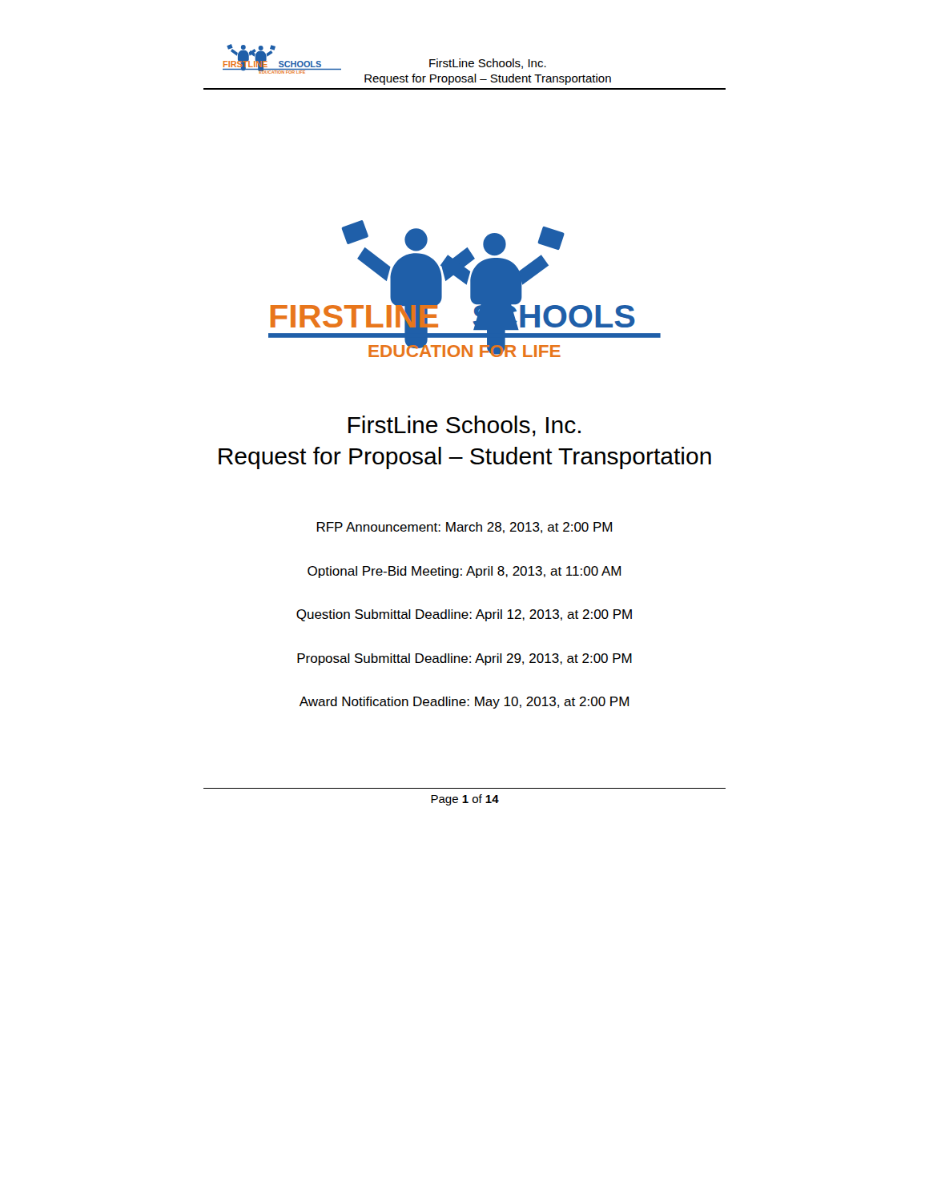FIRSTLINE SCHOOLS EDUCATION FOR LIFE
FirstLine Schools, Inc.
Request for Proposal – Student Transportation
FIRSTLINE SCHOOLS EDUCATION FOR LIFE
FirstLine Schools, Inc. Request for Proposal – Student Transportation
RFP Announcement: March 28, 2013, at 2:00 PM
Optional Pre-Bid Meeting: April 8, 2013, at 11:00 AM
Question Submittal Deadline: April 12, 2013, at 2:00 PM
Proposal Submittal Deadline: April 29, 2013, at 2:00 PM
Award Notification Deadline: May 10, 2013, at 2:00 PM
Page 1 of 14